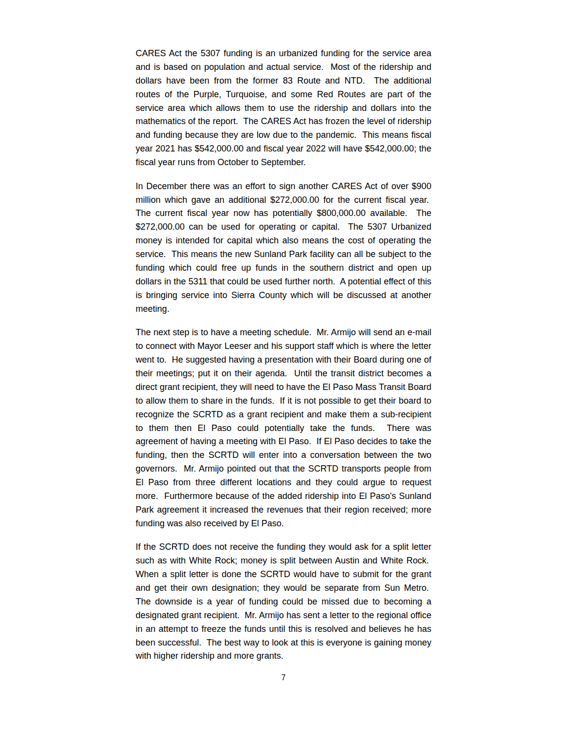CARES Act the 5307 funding is an urbanized funding for the service area and is based on population and actual service. Most of the ridership and dollars have been from the former 83 Route and NTD. The additional routes of the Purple, Turquoise, and some Red Routes are part of the service area which allows them to use the ridership and dollars into the mathematics of the report. The CARES Act has frozen the level of ridership and funding because they are low due to the pandemic. This means fiscal year 2021 has $542,000.00 and fiscal year 2022 will have $542,000.00; the fiscal year runs from October to September.
In December there was an effort to sign another CARES Act of over $900 million which gave an additional $272,000.00 for the current fiscal year. The current fiscal year now has potentially $800,000.00 available. The $272,000.00 can be used for operating or capital. The 5307 Urbanized money is intended for capital which also means the cost of operating the service. This means the new Sunland Park facility can all be subject to the funding which could free up funds in the southern district and open up dollars in the 5311 that could be used further north. A potential effect of this is bringing service into Sierra County which will be discussed at another meeting.
The next step is to have a meeting schedule. Mr. Armijo will send an e-mail to connect with Mayor Leeser and his support staff which is where the letter went to. He suggested having a presentation with their Board during one of their meetings; put it on their agenda. Until the transit district becomes a direct grant recipient, they will need to have the El Paso Mass Transit Board to allow them to share in the funds. If it is not possible to get their board to recognize the SCRTD as a grant recipient and make them a sub-recipient to them then El Paso could potentially take the funds. There was agreement of having a meeting with El Paso. If El Paso decides to take the funding, then the SCRTD will enter into a conversation between the two governors. Mr. Armijo pointed out that the SCRTD transports people from El Paso from three different locations and they could argue to request more. Furthermore because of the added ridership into El Paso's Sunland Park agreement it increased the revenues that their region received; more funding was also received by El Paso.
If the SCRTD does not receive the funding they would ask for a split letter such as with White Rock; money is split between Austin and White Rock. When a split letter is done the SCRTD would have to submit for the grant and get their own designation; they would be separate from Sun Metro. The downside is a year of funding could be missed due to becoming a designated grant recipient. Mr. Armijo has sent a letter to the regional office in an attempt to freeze the funds until this is resolved and believes he has been successful. The best way to look at this is everyone is gaining money with higher ridership and more grants.
7